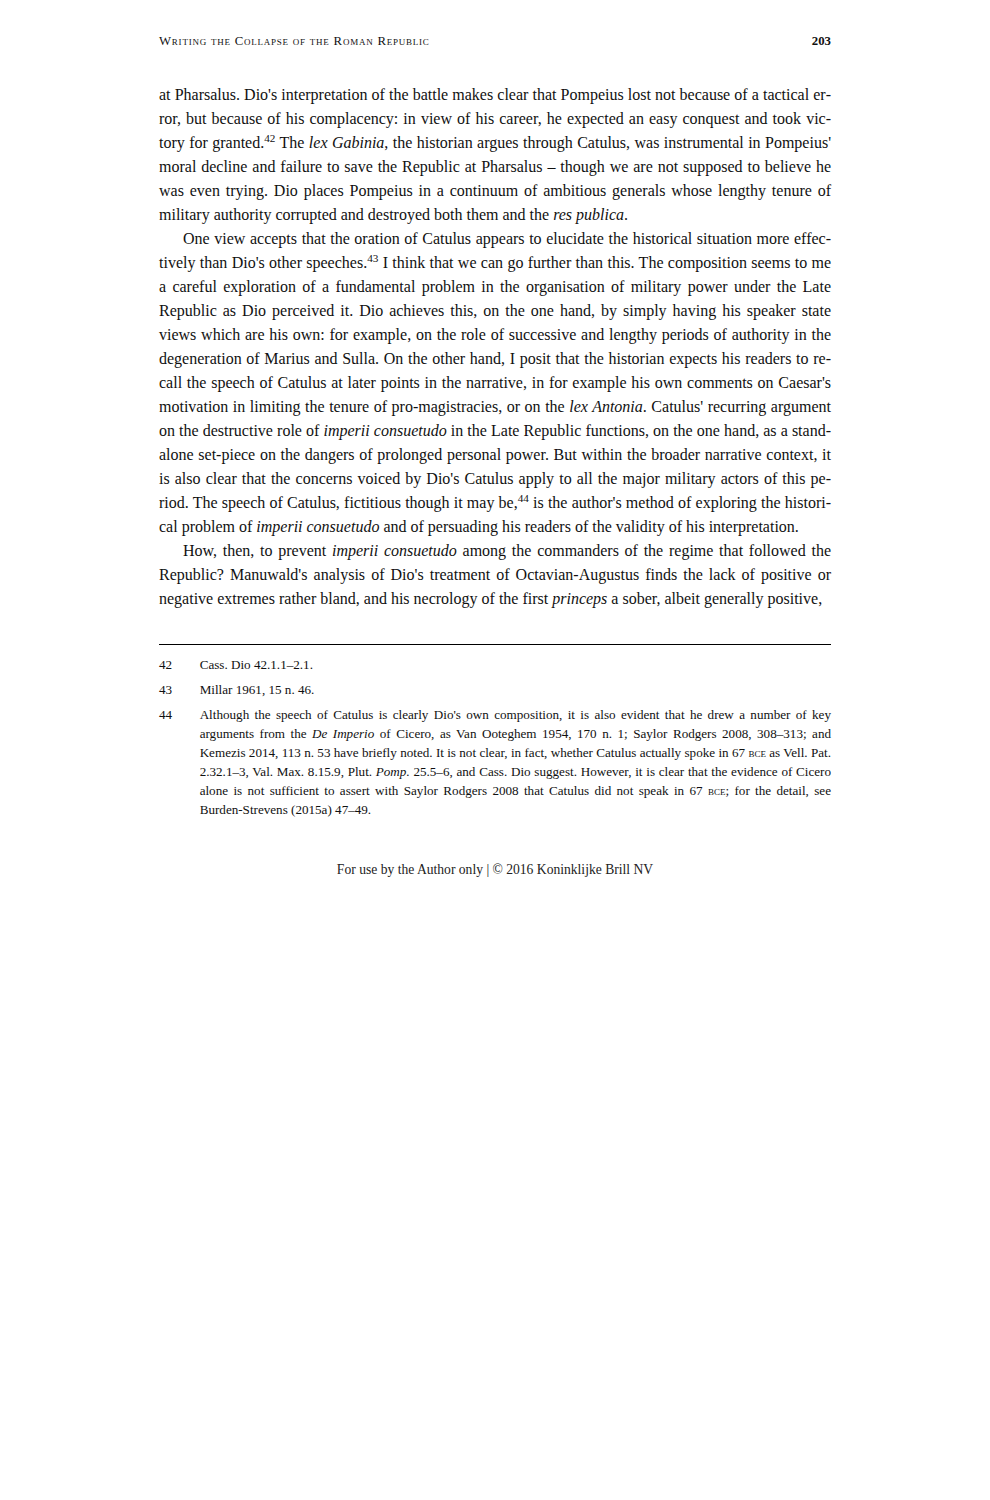Writing the Collapse of the Roman Republic 203
at Pharsalus. Dio's interpretation of the battle makes clear that Pompeius lost not because of a tactical error, but because of his complacency: in view of his career, he expected an easy conquest and took victory for granted.42 The lex Gabinia, the historian argues through Catulus, was instrumental in Pompeius' moral decline and failure to save the Republic at Pharsalus – though we are not supposed to believe he was even trying. Dio places Pompeius in a continuum of ambitious generals whose lengthy tenure of military authority corrupted and destroyed both them and the res publica.
One view accepts that the oration of Catulus appears to elucidate the historical situation more effectively than Dio's other speeches.43 I think that we can go further than this. The composition seems to me a careful exploration of a fundamental problem in the organisation of military power under the Late Republic as Dio perceived it. Dio achieves this, on the one hand, by simply having his speaker state views which are his own: for example, on the role of successive and lengthy periods of authority in the degeneration of Marius and Sulla. On the other hand, I posit that the historian expects his readers to recall the speech of Catulus at later points in the narrative, in for example his own comments on Caesar's motivation in limiting the tenure of pro-magistracies, or on the lex Antonia. Catulus' recurring argument on the destructive role of imperii consuetudo in the Late Republic functions, on the one hand, as a standalone set-piece on the dangers of prolonged personal power. But within the broader narrative context, it is also clear that the concerns voiced by Dio's Catulus apply to all the major military actors of this period. The speech of Catulus, fictitious though it may be,44 is the author's method of exploring the historical problem of imperii consuetudo and of persuading his readers of the validity of his interpretation.
How, then, to prevent imperii consuetudo among the commanders of the regime that followed the Republic? Manuwald's analysis of Dio's treatment of Octavian-Augustus finds the lack of positive or negative extremes rather bland, and his necrology of the first princeps a sober, albeit generally positive,
42 Cass. Dio 42.1.1–2.1.
43 Millar 1961, 15 n. 46.
44 Although the speech of Catulus is clearly Dio's own composition, it is also evident that he drew a number of key arguments from the De Imperio of Cicero, as Van Ooteghem 1954, 170 n. 1; Saylor Rodgers 2008, 308–313; and Kemezis 2014, 113 n. 53 have briefly noted. It is not clear, in fact, whether Catulus actually spoke in 67 bce as Vell. Pat. 2.32.1–3, Val. Max. 8.15.9, Plut. Pomp. 25.5–6, and Cass. Dio suggest. However, it is clear that the evidence of Cicero alone is not sufficient to assert with Saylor Rodgers 2008 that Catulus did not speak in 67 bce; for the detail, see Burden-Strevens (2015a) 47–49.
For use by the Author only | © 2016 Koninklijke Brill NV